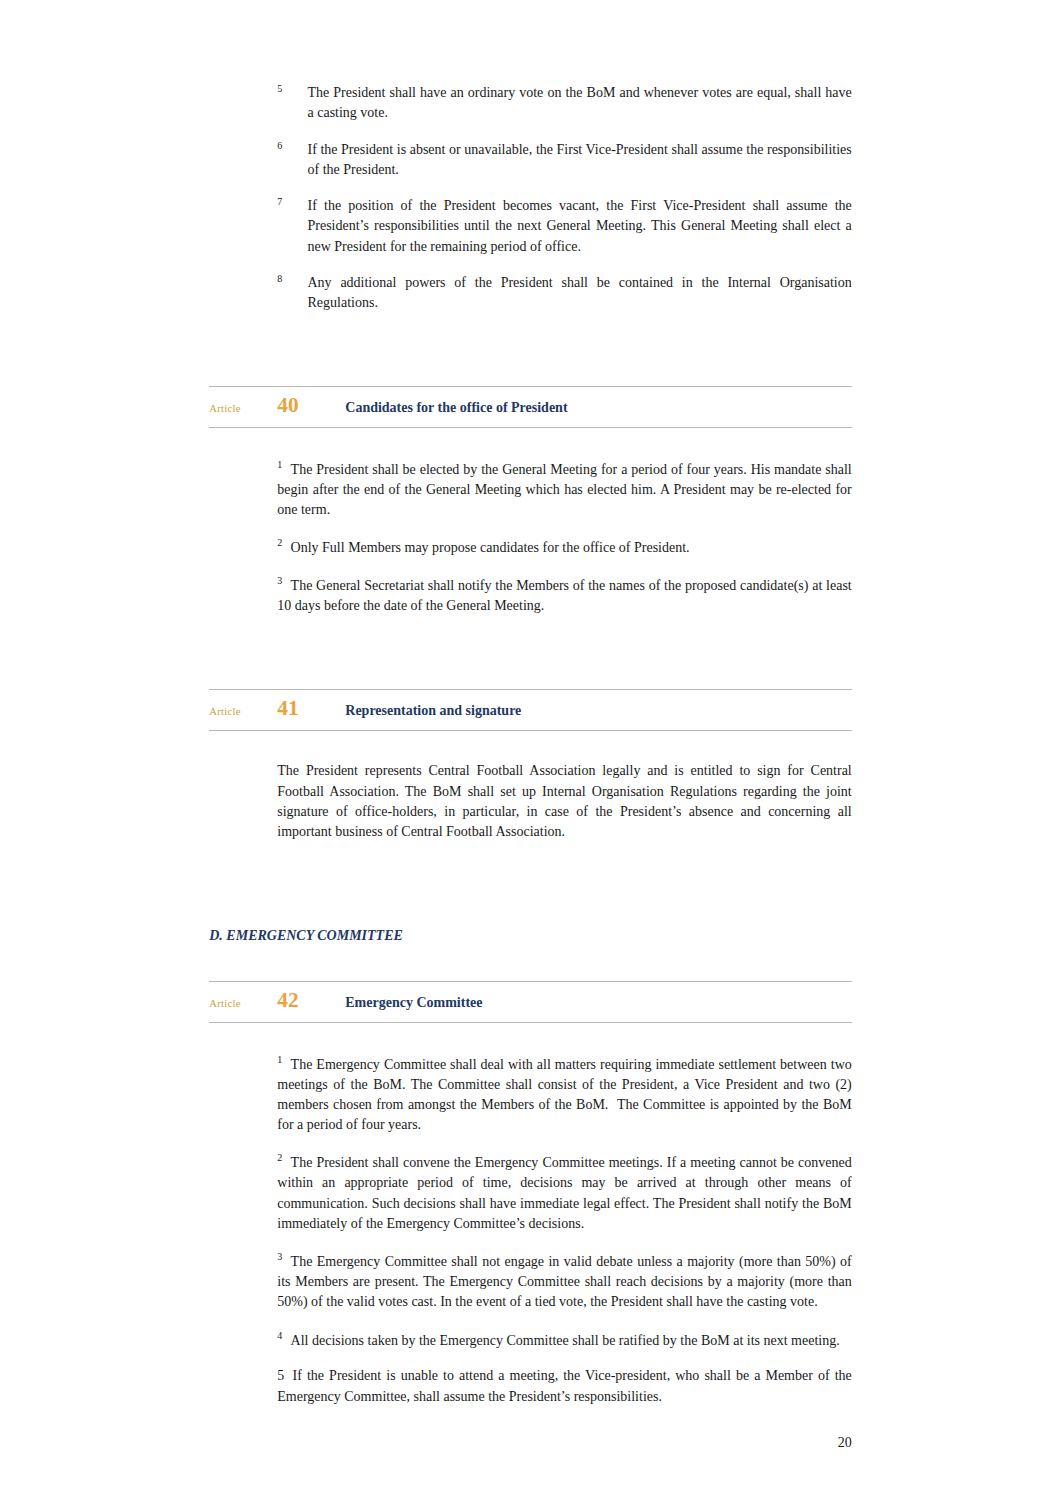5 The President shall have an ordinary vote on the BoM and whenever votes are equal, shall have a casting vote.
6 If the President is absent or unavailable, the First Vice-President shall assume the responsibilities of the President.
7 If the position of the President becomes vacant, the First Vice-President shall assume the President’s responsibilities until the next General Meeting. This General Meeting shall elect a new President for the remaining period of office.
8 Any additional powers of the President shall be contained in the Internal Organisation Regulations.
Article 40 Candidates for the office of President
1 The President shall be elected by the General Meeting for a period of four years. His mandate shall begin after the end of the General Meeting which has elected him. A President may be re-elected for one term.
2 Only Full Members may propose candidates for the office of President.
3 The General Secretariat shall notify the Members of the names of the proposed candidate(s) at least 10 days before the date of the General Meeting.
Article 41 Representation and signature
The President represents Central Football Association legally and is entitled to sign for Central Football Association. The BoM shall set up Internal Organisation Regulations regarding the joint signature of office-holders, in particular, in case of the President’s absence and concerning all important business of Central Football Association.
D. EMERGENCY COMMITTEE
Article 42 Emergency Committee
1 The Emergency Committee shall deal with all matters requiring immediate settlement between two meetings of the BoM. The Committee shall consist of the President, a Vice President and two (2) members chosen from amongst the Members of the BoM. The Committee is appointed by the BoM for a period of four years.
2 The President shall convene the Emergency Committee meetings. If a meeting cannot be convened within an appropriate period of time, decisions may be arrived at through other means of communication. Such decisions shall have immediate legal effect. The President shall notify the BoM immediately of the Emergency Committee’s decisions.
3 The Emergency Committee shall not engage in valid debate unless a majority (more than 50%) of its Members are present. The Emergency Committee shall reach decisions by a majority (more than 50%) of the valid votes cast. In the event of a tied vote, the President shall have the casting vote.
4 All decisions taken by the Emergency Committee shall be ratified by the BoM at its next meeting.
5 If the President is unable to attend a meeting, the Vice-president, who shall be a Member of the Emergency Committee, shall assume the President’s responsibilities.
20